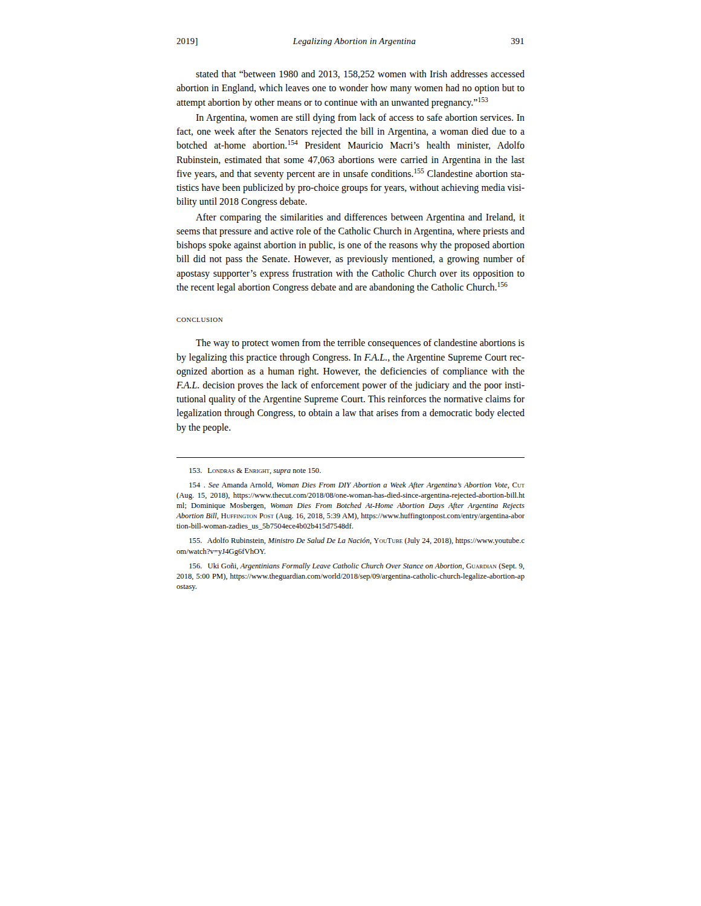2019] Legalizing Abortion in Argentina 391
stated that “between 1980 and 2013, 158,252 women with Irish addresses accessed abortion in England, which leaves one to wonder how many women had no option but to attempt abortion by other means or to continue with an unwanted pregnancy.”153
In Argentina, women are still dying from lack of access to safe abortion services. In fact, one week after the Senators rejected the bill in Argentina, a woman died due to a botched at-home abortion.154 President Mauricio Macri’s health minister, Adolfo Rubinstein, estimated that some 47,063 abortions were carried in Argentina in the last five years, and that seventy percent are in unsafe conditions.155 Clandestine abortion statistics have been publicized by pro-choice groups for years, without achieving media visibility until 2018 Congress debate.
After comparing the similarities and differences between Argentina and Ireland, it seems that pressure and active role of the Catholic Church in Argentina, where priests and bishops spoke against abortion in public, is one of the reasons why the proposed abortion bill did not pass the Senate. However, as previously mentioned, a growing number of apostasy supporter’s express frustration with the Catholic Church over its opposition to the recent legal abortion Congress debate and are abandoning the Catholic Church.156
Conclusion
The way to protect women from the terrible consequences of clandestine abortions is by legalizing this practice through Congress. In F.A.L., the Argentine Supreme Court recognized abortion as a human right. However, the deficiencies of compliance with the F.A.L. decision proves the lack of enforcement power of the judiciary and the poor institutional quality of the Argentine Supreme Court. This reinforces the normative claims for legalization through Congress, to obtain a law that arises from a democratic body elected by the people.
153. Londras & Enright, supra note 150.
154. See Amanda Arnold, Woman Dies From DIY Abortion a Week After Argentina’s Abortion Vote, Cut (Aug. 15, 2018), https://www.thecut.com/2018/08/one-woman-has-died-since-argentina-rejected-abortion-bill.html; Dominique Mosbergen, Woman Dies From Botched At-Home Abortion Days After Argentina Rejects Abortion Bill, Huffington Post (Aug. 16, 2018, 5:39 AM), https://www.huffingtonpost.com/entry/argentina-abortion-bill-woman-zadies_us_5b7504ece4b02b415d7548df.
155. Adolfo Rubinstein, Ministro De Salud De La Nación, YouTube (July 24, 2018), https://www.youtube.com/watch?v=yJ4Gg6fVhOY.
156. Uki Goñi, Argentinians Formally Leave Catholic Church Over Stance on Abortion, Guardian (Sept. 9, 2018, 5:00 PM), https://www.theguardian.com/world/2018/sep/09/argentina-catholic-church-legalize-abortion-apostasy.